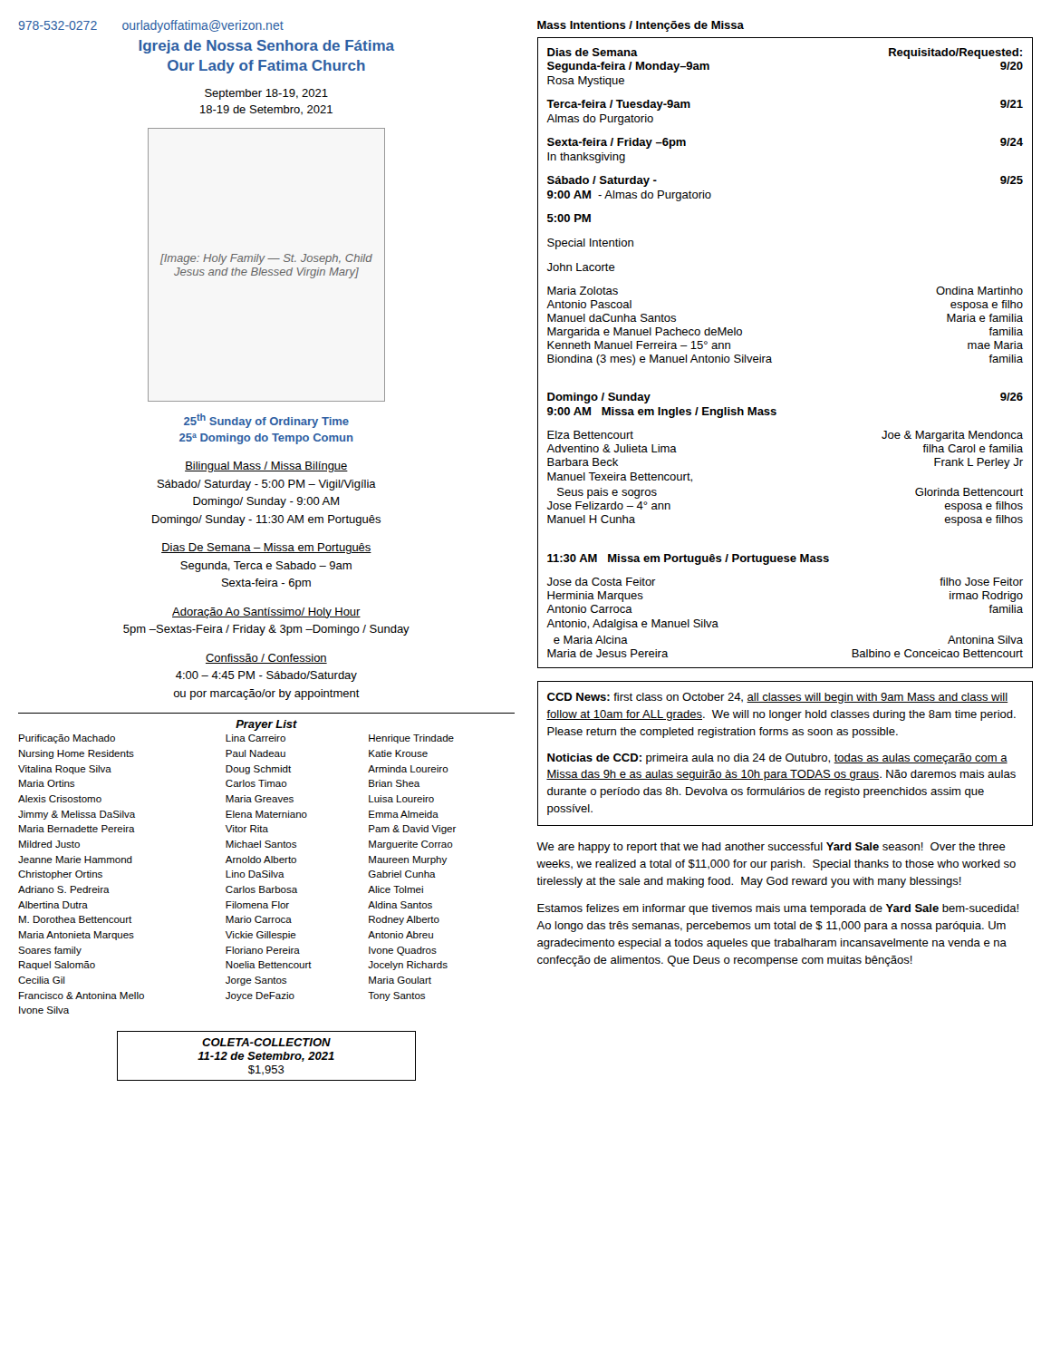978-532-0272 ourladyoffatima@verizon.net
Igreja de Nossa Senhora de Fátima
Our Lady of Fatima Church
September 18-19, 2021
18-19 de Setembro, 2021
[Image: Holy Family — St. Joseph, Child Jesus and the Blessed Virgin Mary]
25th Sunday of Ordinary Time
25ª Domingo do Tempo Comun
Bilingual Mass / Missa Bilíngue
Sábado/ Saturday - 5:00 PM – Vigil/Vigília
Domingo/ Sunday - 9:00 AM
Domingo/ Sunday - 11:30 AM em Português
Dias De Semana – Missa em Português
Segunda, Terca e Sabado – 9am
Sexta-feira - 6pm
Adoração Ao Santíssimo/ Holy Hour
5pm –Sextas-Feira / Friday & 3pm –Domingo / Sunday
Confissão / Confession
4:00 – 4:45 PM - Sábado/Saturday
ou por marcação/or by appointment
Prayer List
| Purificação Machado | Lina Carreiro | Henrique Trindade |
| Nursing Home Residents | Paul Nadeau | Katie Krouse |
| Vitalina Roque Silva | Doug Schmidt | Arminda Loureiro |
| Maria Ortins | Carlos Timao | Brian Shea |
| Alexis Crisostomo | Maria Greaves | Luisa Loureiro |
| Jimmy & Melissa DaSilva | Elena Materniano | Emma Almeida |
| Maria Bernadette Pereira | Vitor Rita | Pam & David Viger |
| Mildred Justo | Michael Santos | Marguerite Corrao |
| Jeanne Marie Hammond | Arnoldo Alberto | Maureen Murphy |
| Christopher Ortins | Lino DaSilva | Gabriel Cunha |
| Adriano S. Pedreira | Carlos Barbosa | Alice Tolmei |
| Albertina Dutra | Filomena Flor | Aldina Santos |
| M. Dorothea Bettencourt | Mario Carroca | Rodney Alberto |
| Maria Antonieta Marques | Vickie Gillespie | Antonio Abreu |
| Soares family | Floriano Pereira | Ivone Quadros |
| Raquel Salomão | Noelia Bettencourt | Jocelyn Richards |
| Cecilia Gil | Jorge Santos | Maria Goulart |
| Francisco & Antonina Mello | Joyce DeFazio | Tony Santos |
| Ivone Silva | | |
COLETA-COLLECTION
11-12 de Setembro, 2021
$1,953
Mass Intentions / Intenções de Missa
Dias de Semana Requisitado/Requested:
Segunda-feira / Monday–9am 9/20
Rosa Mystique
Terca-feira / Tuesday-9am 9/21
Almas do Purgatorio
Sexta-feira / Friday –6pm 9/24
In thanksgiving
Sábado / Saturday -9/25
9:00 AM - Almas do Purgatorio
5:00 PM
Special Intention
John Lacorte
Maria Zolotas Ondina Martinho
Antonio Pascoal esposa e filho
Manuel daCunha Santos Maria e familia
Margarida e Manuel Pacheco deMelo familia
Kenneth Manuel Ferreira – 15° ann mae Maria
Biondina (3 mes) e Manuel Antonio Silveira familia
Domingo / Sunday 9/26
9:00 AM Missa em Ingles / English Mass
Elza Bettencourt Joe & Margarita Mendonca
Adventino & Julieta Lima filha Carol e familia
Barbara Beck Frank L Perley Jr
Manuel Texeira Bettencourt,
Seus pais e sogros Glorinda Bettencourt
Jose Felizardo – 4° ann esposa e filhos
Manuel H Cunha esposa e filhos
11:30 AM Missa em Português / Portuguese Mass
Jose da Costa Feitor filho Jose Feitor
Herminia Marques irmao Rodrigo
Antonio Carroca familia
Antonio, Adalgisa e Manuel Silva
e Maria Alcina Antonina Silva
Maria de Jesus Pereira Balbino e Conceicao Bettencourt
CCD News: first class on October 24, all classes will begin with 9am Mass and class will follow at 10am for ALL grades. We will no longer hold classes during the 8am time period. Please return the completed registration forms as soon as possible.
Noticias de CCD: primeira aula no dia 24 de Outubro, todas as aulas começarão com a Missa das 9h e as aulas seguirão às 10h para TODAS os graus. Não daremos mais aulas durante o período das 8h. Devolva os formulários de registo preenchidos assim que possível.
We are happy to report that we had another successful Yard Sale season! Over the three weeks, we realized a total of $11,000 for our parish. Special thanks to those who worked so tirelessly at the sale and making food. May God reward you with many blessings!
Estamos felizes em informar que tivemos mais uma temporada de Yard Sale bem-sucedida! Ao longo das três semanas, percebemos um total de $ 11,000 para a nossa paróquia. Um agradecimento especial a todos aqueles que trabalharam incansavelmente na venda e na confecção de alimentos. Que Deus o recompense com muitas bênçãos!